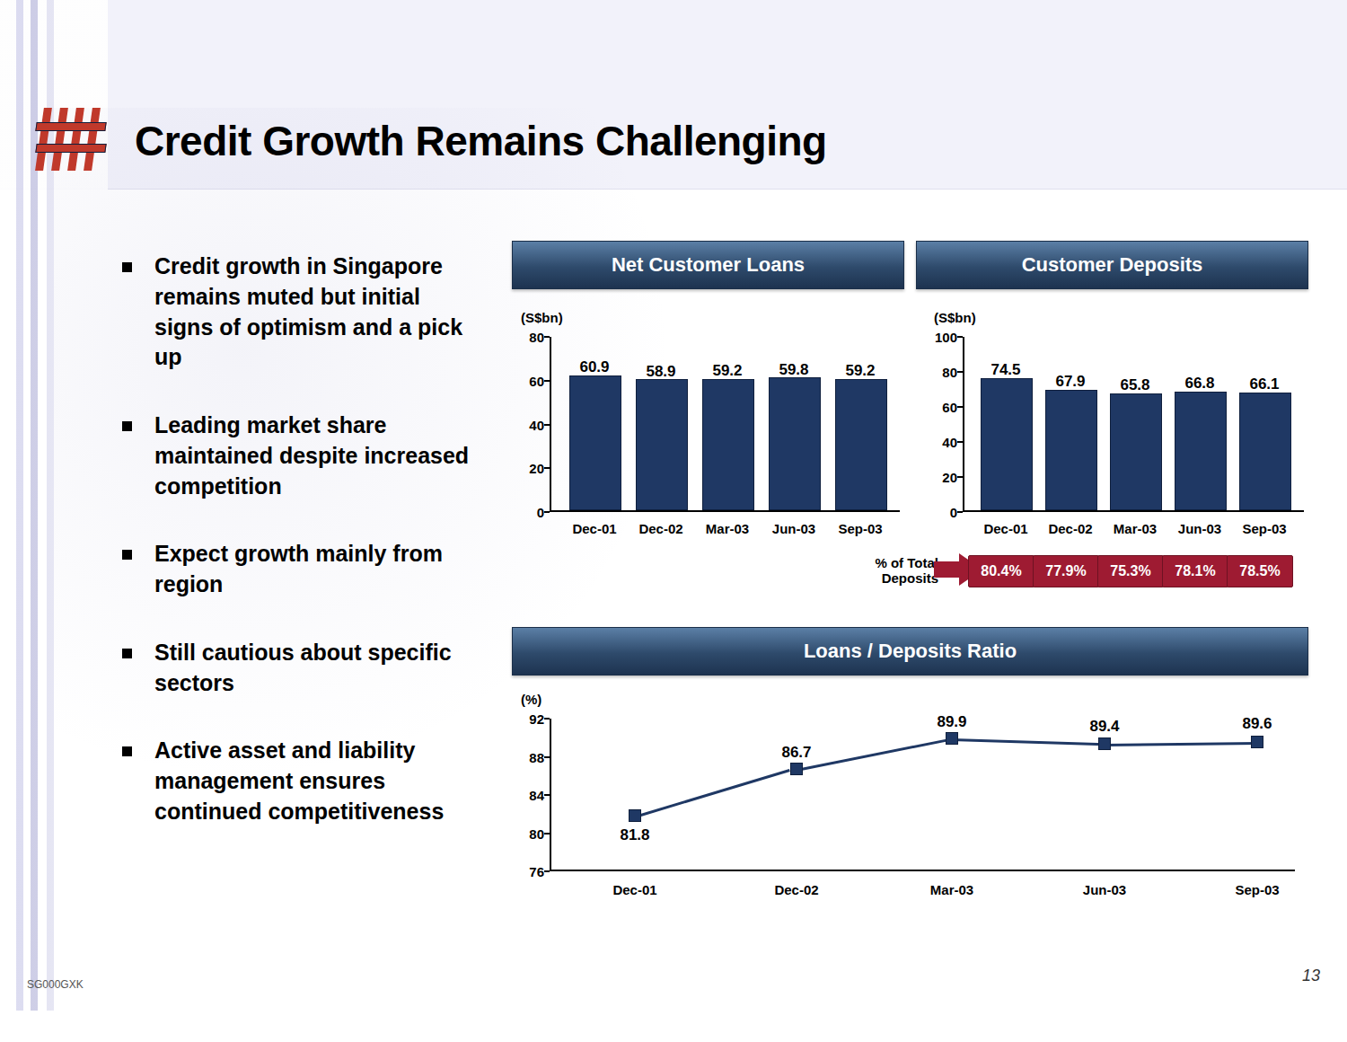Credit Growth Remains Challenging
Credit growth in Singapore remains muted but initial signs of optimism and a pick up
Leading market share maintained despite increased competition
Expect growth mainly from region
Still cautious about specific sectors
Active asset and liability management ensures continued competitiveness
Net Customer Loans
(S$bn)
80
60
40
20
0
60.9
58.9
59.2
59.8
59.2
Dec-01
Dec-02
Mar-03
Jun-03
Sep-03
Customer Deposits
(S$bn)
100
80
60
40
20
0
74.5
67.9
65.8
66.8
66.1
Dec-01
Dec-02
Mar-03
Jun-03
Sep-03
% of Total
Deposits
80.4%
77.9%
75.3%
78.1%
78.5%
Loans / Deposits Ratio
(%)
92
88
84
80
76
81.8
86.7
89.9
89.4
89.6
Dec-01
Dec-02
Mar-03
Jun-03
Sep-03
13
SG000GXK